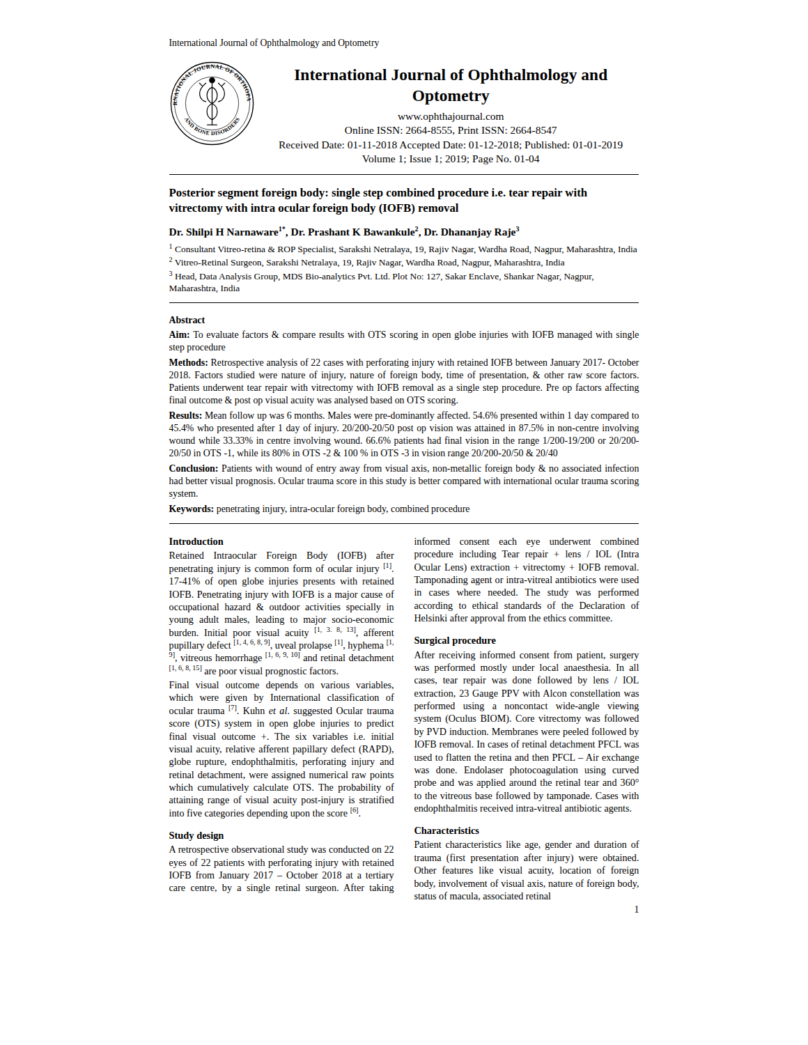International Journal of Ophthalmology and Optometry
INTERNATIONAL JOURNAL OF ORTHOPAEDICS AND BONE DISORDERS
International Journal of Ophthalmology and Optometry
www.ophthajournal.com
Online ISSN: 2664-8555, Print ISSN: 2664-8547
Received Date: 01-11-2018 Accepted Date: 01-12-2018; Published: 01-01-2019
Volume 1; Issue 1; 2019; Page No. 01-04
Posterior segment foreign body: single step combined procedure i.e. tear repair with vitrectomy with intra ocular foreign body (IOFB) removal
Dr. Shilpi H Narnaware1*, Dr. Prashant K Bawankule2, Dr. Dhananjay Raje3
1 Consultant Vitreo-retina & ROP Specialist, Sarakshi Netralaya, 19, Rajiv Nagar, Wardha Road, Nagpur, Maharashtra, India
2 Vitreo-Retinal Surgeon, Sarakshi Netralaya, 19, Rajiv Nagar, Wardha Road, Nagpur, Maharashtra, India
3 Head, Data Analysis Group, MDS Bio-analytics Pvt. Ltd. Plot No: 127, Sakar Enclave, Shankar Nagar, Nagpur, Maharashtra, India
Abstract
Aim: To evaluate factors & compare results with OTS scoring in open globe injuries with IOFB managed with single step procedure
Methods: Retrospective analysis of 22 cases with perforating injury with retained IOFB between January 2017- October 2018. Factors studied were nature of injury, nature of foreign body, time of presentation, & other raw score factors. Patients underwent tear repair with vitrectomy with IOFB removal as a single step procedure. Pre op factors affecting final outcome & post op visual acuity was analysed based on OTS scoring.
Results: Mean follow up was 6 months. Males were pre-dominantly affected. 54.6% presented within 1 day compared to 45.4% who presented after 1 day of injury. 20/200-20/50 post op vision was attained in 87.5% in non-centre involving wound while 33.33% in centre involving wound. 66.6% patients had final vision in the range 1/200-19/200 or 20/200-20/50 in OTS -1, while its 80% in OTS -2 & 100 % in OTS -3 in vision range 20/200-20/50 & 20/40
Conclusion: Patients with wound of entry away from visual axis, non-metallic foreign body & no associated infection had better visual prognosis. Ocular trauma score in this study is better compared with international ocular trauma scoring system.
Keywords: penetrating injury, intra-ocular foreign body, combined procedure
Introduction
Retained Intraocular Foreign Body (IOFB) after penetrating injury is common form of ocular injury [1]. 17-41% of open globe injuries presents with retained IOFB. Penetrating injury with IOFB is a major cause of occupational hazard & outdoor activities specially in young adult males, leading to major socio-economic burden. Initial poor visual acuity [1, 3. 8, 13], afferent pupillary defect [1, 4, 6, 8, 9], uveal prolapse [1], hyphema [1, 9], vitreous hemorrhage [1, 6, 9, 10] and retinal detachment [1, 6, 8, 15] are poor visual prognostic factors.
Final visual outcome depends on various variables, which were given by International classification of ocular trauma [7]. Kuhn et al. suggested Ocular trauma score (OTS) system in open globe injuries to predict final visual outcome +. The six variables i.e. initial visual acuity, relative afferent papillary defect (RAPD), globe rupture, endophthalmitis, perforating injury and retinal detachment, were assigned numerical raw points which cumulatively calculate OTS. The probability of attaining range of visual acuity post-injury is stratified into five categories depending upon the score [6].
Study design
A retrospective observational study was conducted on 22 eyes of 22 patients with perforating injury with retained IOFB from January 2017 – October 2018 at a tertiary care centre, by a single retinal surgeon. After taking informed consent each eye underwent combined procedure including Tear repair + lens / IOL (Intra Ocular Lens) extraction + vitrectomy + IOFB removal. Tamponading agent or intra-vitreal antibiotics were used in cases where needed. The study was performed according to ethical standards of the Declaration of Helsinki after approval from the ethics committee.
Surgical procedure
After receiving informed consent from patient, surgery was performed mostly under local anaesthesia. In all cases, tear repair was done followed by lens / IOL extraction, 23 Gauge PPV with Alcon constellation was performed using a noncontact wide-angle viewing system (Oculus BIOM). Core vitrectomy was followed by PVD induction. Membranes were peeled followed by IOFB removal. In cases of retinal detachment PFCL was used to flatten the retina and then PFCL – Air exchange was done. Endolaser photocoagulation using curved probe and was applied around the retinal tear and 360° to the vitreous base followed by tamponade. Cases with endophthalmitis received intra-vitreal antibiotic agents.
Characteristics
Patient characteristics like age, gender and duration of trauma (first presentation after injury) were obtained. Other features like visual acuity, location of foreign body, involvement of visual axis, nature of foreign body, status of macula, associated retinal
1